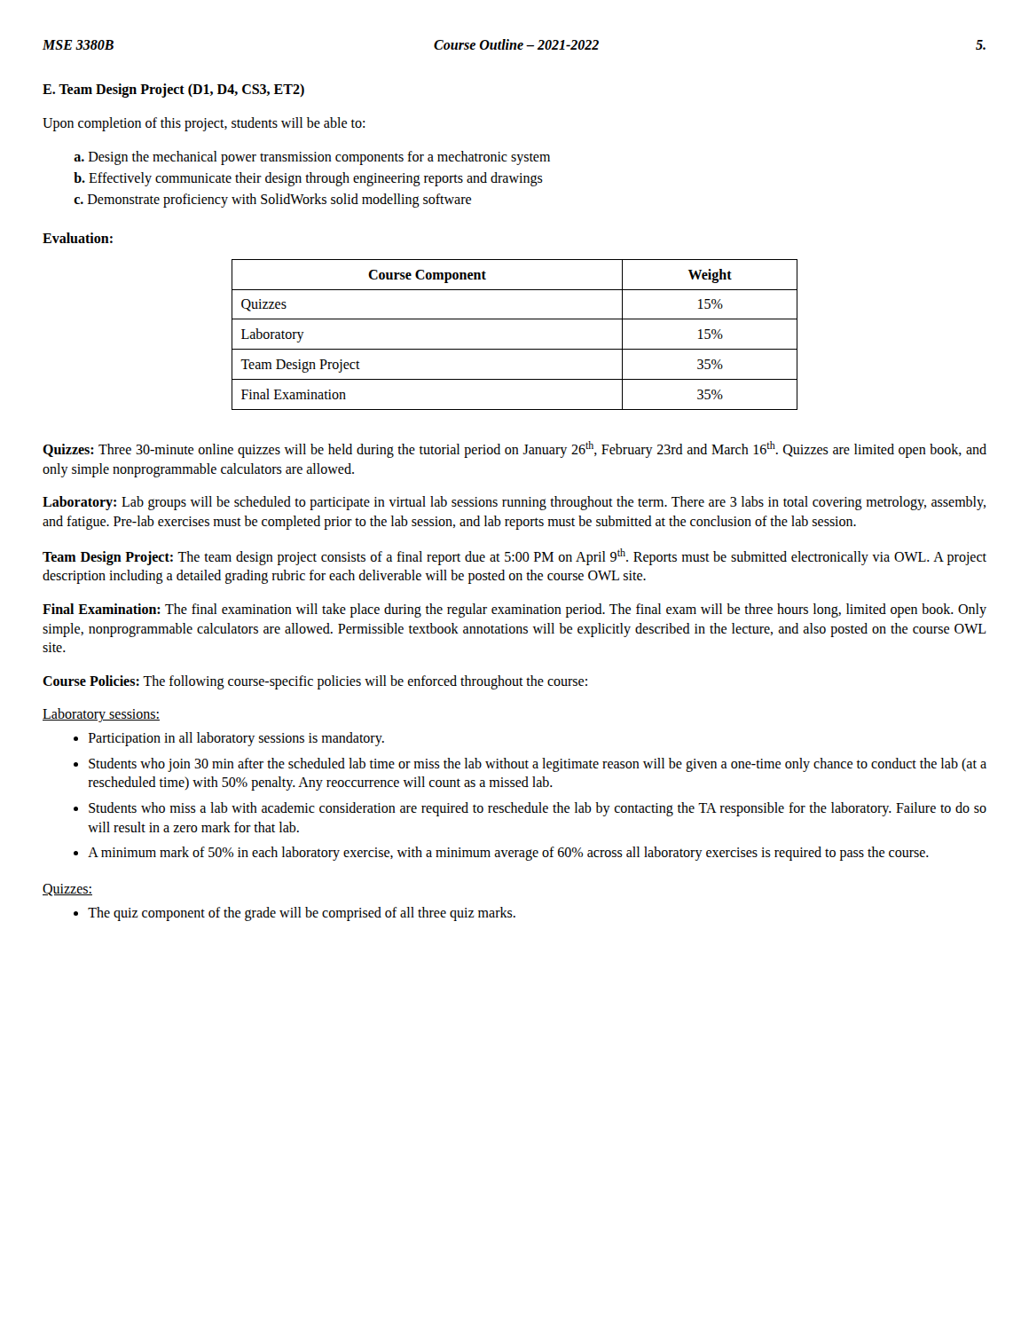MSE 3380B Course Outline – 2021-2022 5.
E. Team Design Project (D1, D4, CS3, ET2)
Upon completion of this project, students will be able to:
a. Design the mechanical power transmission components for a mechatronic system
b. Effectively communicate their design through engineering reports and drawings
c. Demonstrate proficiency with SolidWorks solid modelling software
Evaluation:
| Course Component | Weight |
| --- | --- |
| Quizzes | 15% |
| Laboratory | 15% |
| Team Design Project | 35% |
| Final Examination | 35% |
Quizzes: Three 30-minute online quizzes will be held during the tutorial period on January 26th, February 23rd and March 16th. Quizzes are limited open book, and only simple nonprogrammable calculators are allowed.
Laboratory: Lab groups will be scheduled to participate in virtual lab sessions running throughout the term. There are 3 labs in total covering metrology, assembly, and fatigue. Pre-lab exercises must be completed prior to the lab session, and lab reports must be submitted at the conclusion of the lab session.
Team Design Project: The team design project consists of a final report due at 5:00 PM on April 9th. Reports must be submitted electronically via OWL. A project description including a detailed grading rubric for each deliverable will be posted on the course OWL site.
Final Examination: The final examination will take place during the regular examination period. The final exam will be three hours long, limited open book. Only simple, nonprogrammable calculators are allowed. Permissible textbook annotations will be explicitly described in the lecture, and also posted on the course OWL site.
Course Policies: The following course-specific policies will be enforced throughout the course:
Laboratory sessions:
Participation in all laboratory sessions is mandatory.
Students who join 30 min after the scheduled lab time or miss the lab without a legitimate reason will be given a one-time only chance to conduct the lab (at a rescheduled time) with 50% penalty. Any reoccurrence will count as a missed lab.
Students who miss a lab with academic consideration are required to reschedule the lab by contacting the TA responsible for the laboratory. Failure to do so will result in a zero mark for that lab.
A minimum mark of 50% in each laboratory exercise, with a minimum average of 60% across all laboratory exercises is required to pass the course.
Quizzes:
The quiz component of the grade will be comprised of all three quiz marks.